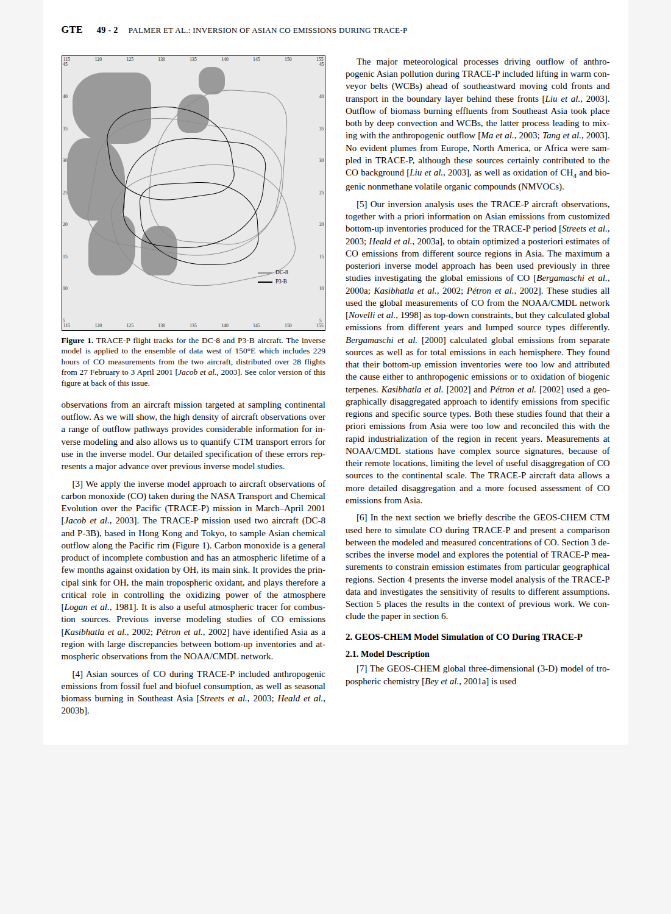GTE 49 - 2 Palmer et al.: Inversion of Asian CO Emissions During TRACE-P
115120125130135140145150155
45403530252015105
45403530252015105
115120125130135140145150155
DC-8
P3-B
Figure 1. TRACE-P flight tracks for the DC-8 and P3-B aircraft. The inverse model is applied to the ensemble of data west of 150°E which includes 229 hours of CO measurements from the two aircraft, distributed over 28 flights from 27 February to 3 April 2001 [Jacob et al., 2003]. See color version of this figure at back of this issue.
observations from an aircraft mission targeted at sampling continental outflow. As we will show, the high density of aircraft observations over a range of outflow pathways provides considerable information for inverse modeling and also allows us to quantify CTM transport errors for use in the inverse model. Our detailed specification of these errors represents a major advance over previous inverse model studies.
[3] We apply the inverse model approach to aircraft observations of carbon monoxide (CO) taken during the NASA Transport and Chemical Evolution over the Pacific (TRACE-P) mission in March–April 2001 [Jacob et al., 2003]. The TRACE-P mission used two aircraft (DC-8 and P-3B), based in Hong Kong and Tokyo, to sample Asian chemical outflow along the Pacific rim (Figure 1). Carbon monoxide is a general product of incomplete combustion and has an atmospheric lifetime of a few months against oxidation by OH, its main sink. It provides the principal sink for OH, the main tropospheric oxidant, and plays therefore a critical role in controlling the oxidizing power of the atmosphere [Logan et al., 1981]. It is also a useful atmospheric tracer for combustion sources. Previous inverse modeling studies of CO emissions [Kasibhatla et al., 2002; Pétron et al., 2002] have identified Asia as a region with large discrepancies between bottom-up inventories and atmospheric observations from the NOAA/CMDL network.
[4] Asian sources of CO during TRACE-P included anthropogenic emissions from fossil fuel and biofuel consumption, as well as seasonal biomass burning in Southeast Asia [Streets et al., 2003; Heald et al., 2003b].
The major meteorological processes driving outflow of anthropogenic Asian pollution during TRACE-P included lifting in warm conveyor belts (WCBs) ahead of southeastward moving cold fronts and transport in the boundary layer behind these fronts [Liu et al., 2003]. Outflow of biomass burning effluents from Southeast Asia took place both by deep convection and WCBs, the latter process leading to mixing with the anthropogenic outflow [Ma et al., 2003; Tang et al., 2003]. No evident plumes from Europe, North America, or Africa were sampled in TRACE-P, although these sources certainly contributed to the CO background [Liu et al., 2003], as well as oxidation of CH4 and biogenic nonmethane volatile organic compounds (NMVOCs).
[5] Our inversion analysis uses the TRACE-P aircraft observations, together with a priori information on Asian emissions from customized bottom-up inventories produced for the TRACE-P period [Streets et al., 2003; Heald et al., 2003a], to obtain optimized a posteriori estimates of CO emissions from different source regions in Asia. The maximum a posteriori inverse model approach has been used previously in three studies investigating the global emissions of CO [Bergamaschi et al., 2000a; Kasibhatla et al., 2002; Pétron et al., 2002]. These studies all used the global measurements of CO from the NOAA/CMDL network [Novelli et al., 1998] as top-down constraints, but they calculated global emissions from different years and lumped source types differently. Bergamaschi et al. [2000] calculated global emissions from separate sources as well as for total emissions in each hemisphere. They found that their bottom-up emission inventories were too low and attributed the cause either to anthropogenic emissions or to oxidation of biogenic terpenes. Kasibhatla et al. [2002] and Pétron et al. [2002] used a geographically disaggregated approach to identify emissions from specific regions and specific source types. Both these studies found that their a priori emissions from Asia were too low and reconciled this with the rapid industrialization of the region in recent years. Measurements at NOAA/CMDL stations have complex source signatures, because of their remote locations, limiting the level of useful disaggregation of CO sources to the continental scale. The TRACE-P aircraft data allows a more detailed disaggregation and a more focused assessment of CO emissions from Asia.
[6] In the next section we briefly describe the GEOS-CHEM CTM used here to simulate CO during TRACE-P and present a comparison between the modeled and measured concentrations of CO. Section 3 describes the inverse model and explores the potential of TRACE-P measurements to constrain emission estimates from particular geographical regions. Section 4 presents the inverse model analysis of the TRACE-P data and investigates the sensitivity of results to different assumptions. Section 5 places the results in the context of previous work. We conclude the paper in section 6.
2. GEOS-CHEM Model Simulation of CO During TRACE-P
2.1. Model Description
[7] The GEOS-CHEM global three-dimensional (3-D) model of tropospheric chemistry [Bey et al., 2001a] is used